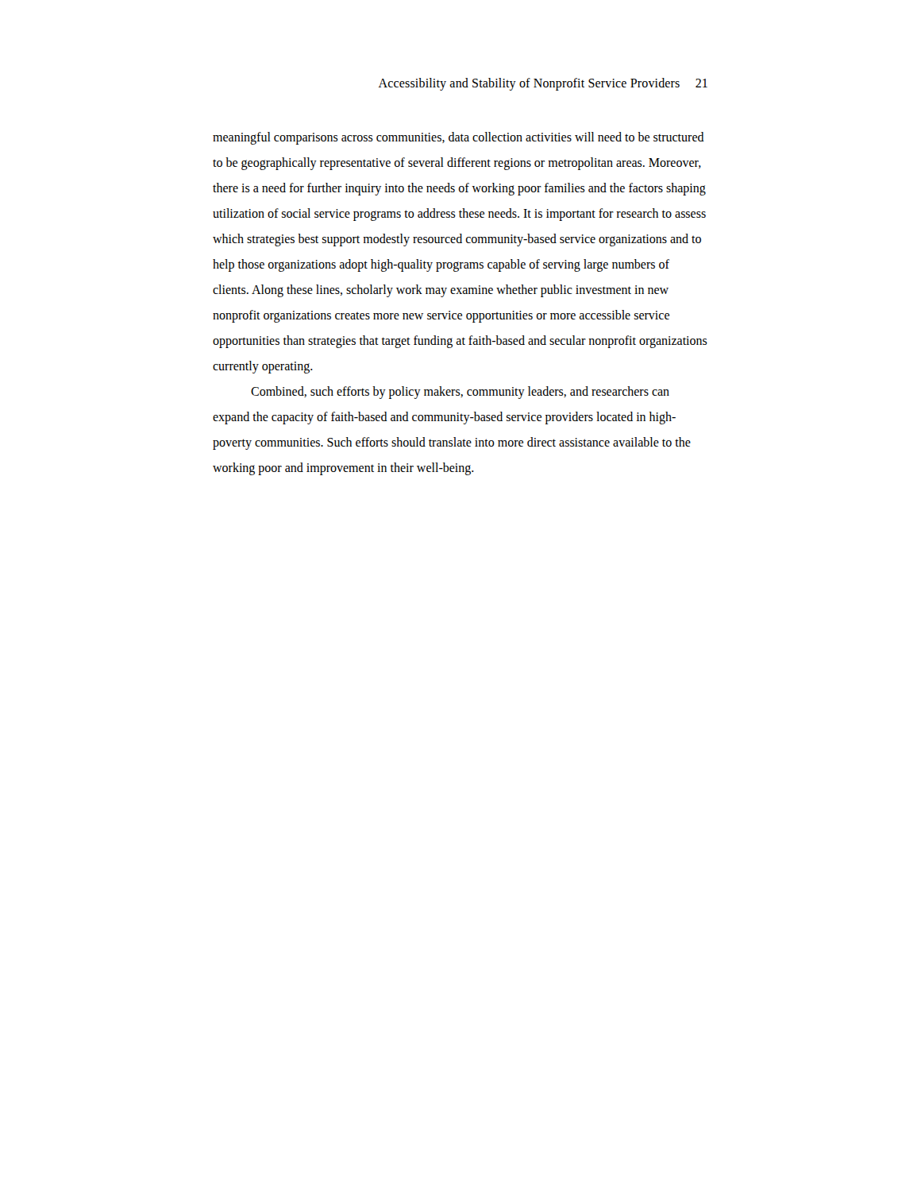Accessibility and Stability of Nonprofit Service Providers21
meaningful comparisons across communities, data collection activities will need to be structured to be geographically representative of several different regions or metropolitan areas. Moreover, there is a need for further inquiry into the needs of working poor families and the factors shaping utilization of social service programs to address these needs. It is important for research to assess which strategies best support modestly resourced community-based service organizations and to help those organizations adopt high-quality programs capable of serving large numbers of clients. Along these lines, scholarly work may examine whether public investment in new nonprofit organizations creates more new service opportunities or more accessible service opportunities than strategies that target funding at faith-based and secular nonprofit organizations currently operating.
Combined, such efforts by policy makers, community leaders, and researchers can expand the capacity of faith-based and community-based service providers located in high-poverty communities. Such efforts should translate into more direct assistance available to the working poor and improvement in their well-being.